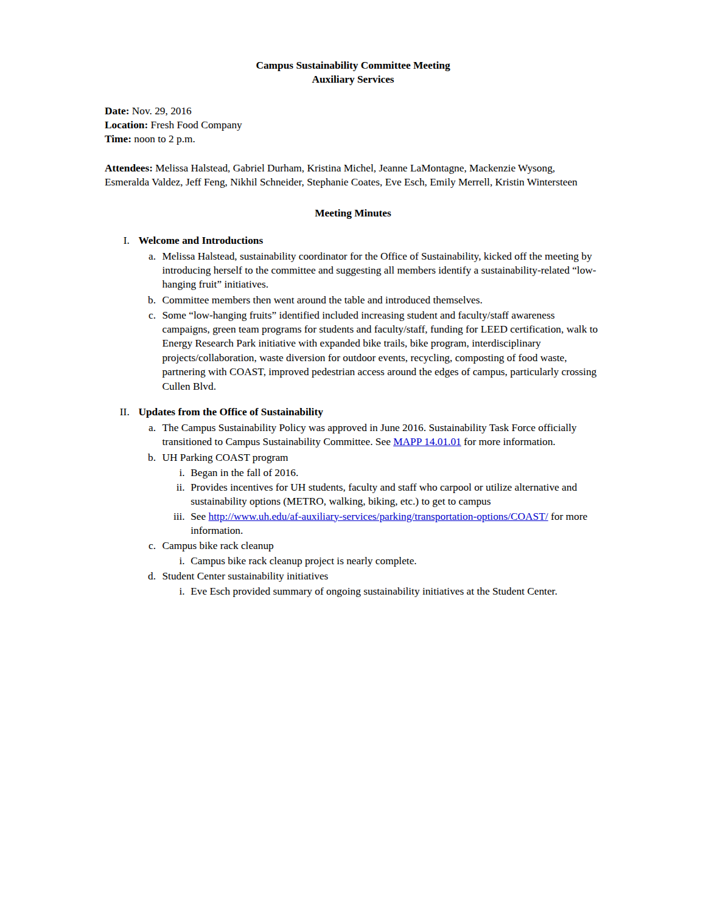Campus Sustainability Committee Meeting Auxiliary Services
Date: Nov. 29, 2016
Location: Fresh Food Company
Time: noon to 2 p.m.
Attendees: Melissa Halstead, Gabriel Durham, Kristina Michel, Jeanne LaMontagne, Mackenzie Wysong, Esmeralda Valdez, Jeff Feng, Nikhil Schneider, Stephanie Coates, Eve Esch, Emily Merrell, Kristin Wintersteen
Meeting Minutes
Welcome and Introductions
Melissa Halstead, sustainability coordinator for the Office of Sustainability, kicked off the meeting by introducing herself to the committee and suggesting all members identify a sustainability-related “low-hanging fruit” initiatives.
Committee members then went around the table and introduced themselves.
Some “low-hanging fruits” identified included increasing student and faculty/staff awareness campaigns, green team programs for students and faculty/staff, funding for LEED certification, walk to Energy Research Park initiative with expanded bike trails, bike program, interdisciplinary projects/collaboration, waste diversion for outdoor events, recycling, composting of food waste, partnering with COAST, improved pedestrian access around the edges of campus, particularly crossing Cullen Blvd.
Updates from the Office of Sustainability
The Campus Sustainability Policy was approved in June 2016. Sustainability Task Force officially transitioned to Campus Sustainability Committee. See MAPP 14.01.01 for more information.
UH Parking COAST program
Began in the fall of 2016.
Provides incentives for UH students, faculty and staff who carpool or utilize alternative and sustainability options (METRO, walking, biking, etc.) to get to campus
See http://www.uh.edu/af-auxiliary-services/parking/transportation-options/COAST/ for more information.
Campus bike rack cleanup
Campus bike rack cleanup project is nearly complete.
Student Center sustainability initiatives
Eve Esch provided summary of ongoing sustainability initiatives at the Student Center.